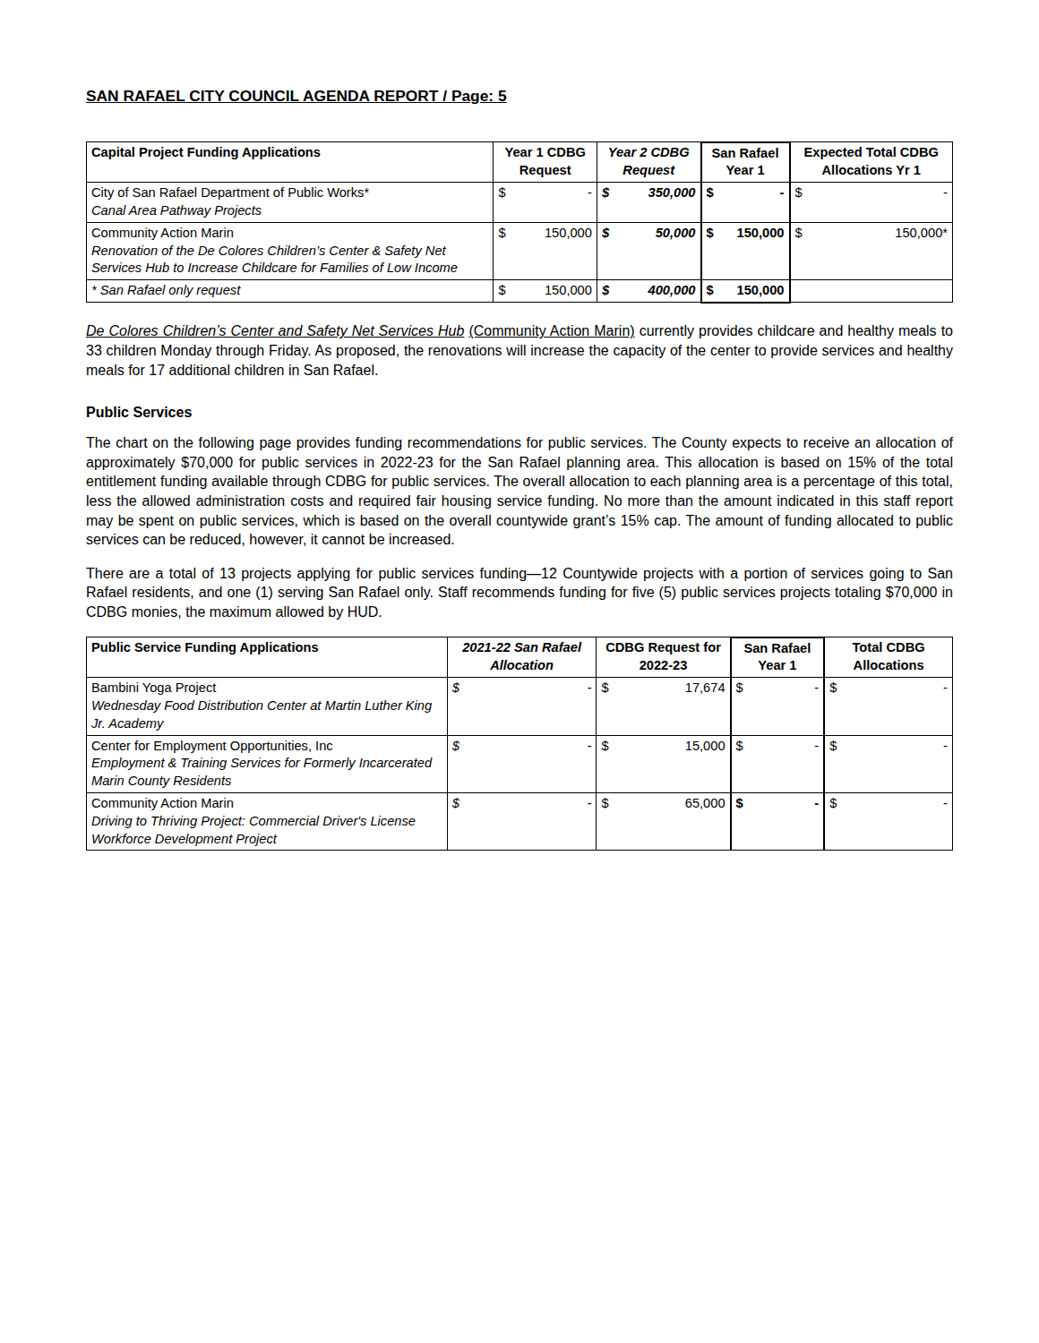SAN RAFAEL CITY COUNCIL AGENDA REPORT / Page: 5
| Capital Project Funding Applications | Year 1 CDBG Request | Year 2 CDBG Request | San Rafael Year 1 | Expected Total CDBG Allocations Yr 1 |
| --- | --- | --- | --- | --- |
| City of San Rafael Department of Public Works* Canal Area Pathway Projects | $ - | $ 350,000 | $ - | $ - |
| Community Action Marin Renovation of the De Colores Children’s Center & Safety Net Services Hub to Increase Childcare for Families of Low Income | $ 150,000 | $ 50,000 | $ 150,000 | $ 150,000* |
| * San Rafael only request | $ 150,000 | $ 400,000 | $ 150,000 | |
De Colores Children’s Center and Safety Net Services Hub (Community Action Marin) currently provides childcare and healthy meals to 33 children Monday through Friday. As proposed, the renovations will increase the capacity of the center to provide services and healthy meals for 17 additional children in San Rafael.
Public Services
The chart on the following page provides funding recommendations for public services. The County expects to receive an allocation of approximately $70,000 for public services in 2022-23 for the San Rafael planning area. This allocation is based on 15% of the total entitlement funding available through CDBG for public services. The overall allocation to each planning area is a percentage of this total, less the allowed administration costs and required fair housing service funding. No more than the amount indicated in this staff report may be spent on public services, which is based on the overall countywide grant’s 15% cap. The amount of funding allocated to public services can be reduced, however, it cannot be increased.
There are a total of 13 projects applying for public services funding—12 Countywide projects with a portion of services going to San Rafael residents, and one (1) serving San Rafael only. Staff recommends funding for five (5) public services projects totaling $70,000 in CDBG monies, the maximum allowed by HUD.
| Public Service Funding Applications | 2021-22 San Rafael Allocation | CDBG Request for 2022-23 | San Rafael Year 1 | Total CDBG Allocations |
| --- | --- | --- | --- | --- |
| Bambini Yoga Project Wednesday Food Distribution Center at Martin Luther King Jr. Academy | $ - | $ 17,674 | $ - | $ - |
| Center for Employment Opportunities, Inc Employment & Training Services for Formerly Incarcerated Marin County Residents | $ - | $ 15,000 | $ - | $ - |
| Community Action Marin Driving to Thriving Project: Commercial Driver's License Workforce Development Project | $ - | $ 65,000 | $ - | $ - |